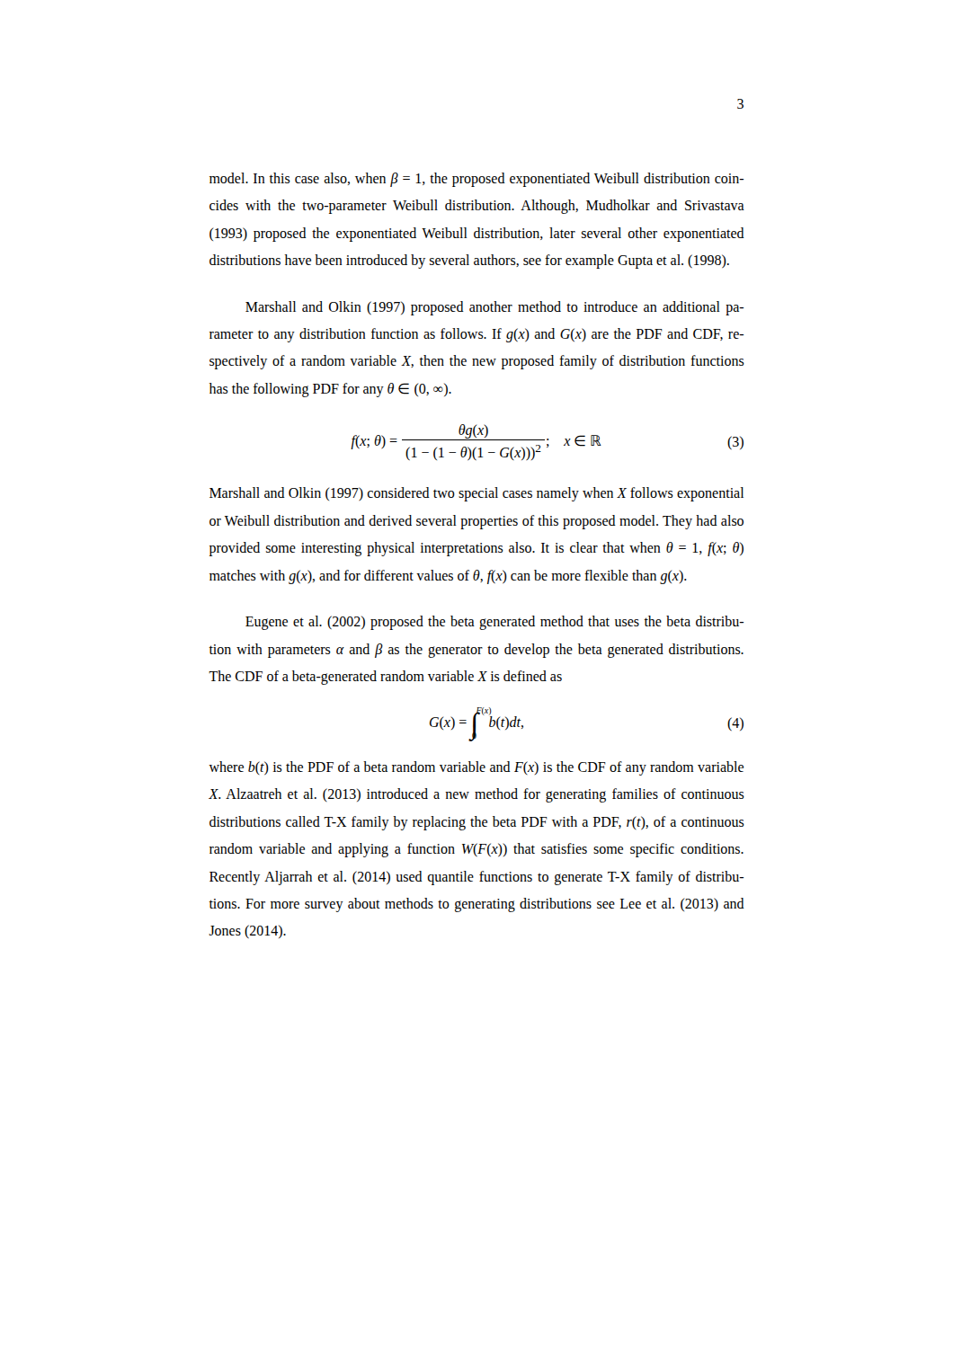3
model. In this case also, when β = 1, the proposed exponentiated Weibull distribution coincides with the two-parameter Weibull distribution. Although, Mudholkar and Srivastava (1993) proposed the exponentiated Weibull distribution, later several other exponentiated distributions have been introduced by several authors, see for example Gupta et al. (1998).
Marshall and Olkin (1997) proposed another method to introduce an additional parameter to any distribution function as follows. If g(x) and G(x) are the PDF and CDF, respectively of a random variable X, then the new proposed family of distribution functions has the following PDF for any θ ∈ (0, ∞).
f(x; θ) = θg(x) (1 − (1 − θ)(1 − G(x)))2 ; x ∈ ℝ
(3)
Marshall and Olkin (1997) considered two special cases namely when X follows exponential or Weibull distribution and derived several properties of this proposed model. They had also provided some interesting physical interpretations also. It is clear that when θ = 1, f(x; θ) matches with g(x), and for different values of θ, f(x) can be more flexible than g(x).
Eugene et al. (2002) proposed the beta generated method that uses the beta distribution with parameters α and β as the generator to develop the beta generated distributions. The CDF of a beta-generated random variable X is defined as
G(x) = ∫ F(x) 0 b(t)dt,
(4)
where b(t) is the PDF of a beta random variable and F(x) is the CDF of any random variable X. Alzaatreh et al. (2013) introduced a new method for generating families of continuous distributions called T-X family by replacing the beta PDF with a PDF, r(t), of a continuous random variable and applying a function W(F(x)) that satisfies some specific conditions. Recently Aljarrah et al. (2014) used quantile functions to generate T-X family of distributions. For more survey about methods to generating distributions see Lee et al. (2013) and Jones (2014).